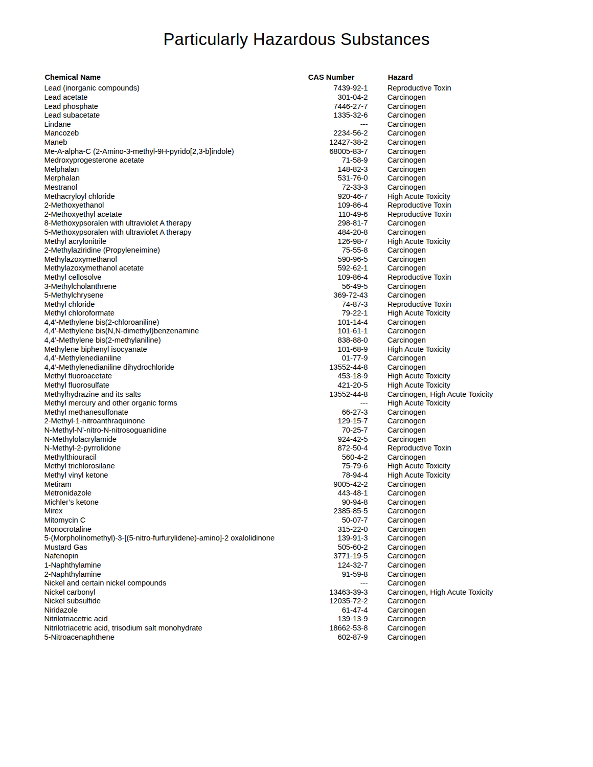Particularly Hazardous Substances
| Chemical Name | CAS Number | Hazard |
| --- | --- | --- |
| Lead (inorganic compounds) | 7439-92-1 | Reproductive Toxin |
| Lead acetate | 301-04-2 | Carcinogen |
| Lead phosphate | 7446-27-7 | Carcinogen |
| Lead subacetate | 1335-32-6 | Carcinogen |
| Lindane | --- | Carcinogen |
| Mancozeb | 2234-56-2 | Carcinogen |
| Maneb | 12427-38-2 | Carcinogen |
| Me-A-alpha-C (2-Amino-3-methyl-9H-pyrido[2,3-b]indole) | 68005-83-7 | Carcinogen |
| Medroxyprogesterone acetate | 71-58-9 | Carcinogen |
| Melphalan | 148-82-3 | Carcinogen |
| Merphalan | 531-76-0 | Carcinogen |
| Mestranol | 72-33-3 | Carcinogen |
| Methacryloyl chloride | 920-46-7 | High Acute Toxicity |
| 2-Methoxyethanol | 109-86-4 | Reproductive Toxin |
| 2-Methoxyethyl acetate | 110-49-6 | Reproductive Toxin |
| 8-Methoxypsoralen with ultraviolet A therapy | 298-81-7 | Carcinogen |
| 5-Methoxypsoralen with ultraviolet A therapy | 484-20-8 | Carcinogen |
| Methyl acrylonitrile | 126-98-7 | High Acute Toxicity |
| 2-Methylaziridine (Propyleneimine) | 75-55-8 | Carcinogen |
| Methylazoxymethanol | 590-96-5 | Carcinogen |
| Methylazoxymethanol acetate | 592-62-1 | Carcinogen |
| Methyl cellosolve | 109-86-4 | Reproductive Toxin |
| 3-Methylcholanthrene | 56-49-5 | Carcinogen |
| 5-Methylchrysene | 369-72-43 | Carcinogen |
| Methyl chloride | 74-87-3 | Reproductive Toxin |
| Methyl chloroformate | 79-22-1 | High Acute Toxicity |
| 4,4’-Methylene bis(2-chloroaniline) | 101-14-4 | Carcinogen |
| 4,4’-Methylene bis(N,N-dimethyl)benzenamine | 101-61-1 | Carcinogen |
| 4,4’-Methylene bis(2-methylaniline) | 838-88-0 | Carcinogen |
| Methylene biphenyl isocyanate | 101-68-9 | High Acute Toxicity |
| 4,4’-Methylenedianiline | 01-77-9 | Carcinogen |
| 4,4’-Methylenedianiline dihydrochloride | 13552-44-8 | Carcinogen |
| Methyl fluoroacetate | 453-18-9 | High Acute Toxicity |
| Methyl fluorosulfate | 421-20-5 | High Acute Toxicity |
| Methylhydrazine and its salts | 13552-44-8 | Carcinogen, High Acute Toxicity |
| Methyl mercury and other organic forms | --- | High Acute Toxicity |
| Methyl methanesulfonate | 66-27-3 | Carcinogen |
| 2-Methyl-1-nitroanthraquinone | 129-15-7 | Carcinogen |
| N-Methyl-N’-nitro-N-nitrosoguanidine | 70-25-7 | Carcinogen |
| N-Methylolacrylamide | 924-42-5 | Carcinogen |
| N-Methyl-2-pyrrolidone | 872-50-4 | Reproductive Toxin |
| Methylthiouracil | 560-4-2 | Carcinogen |
| Methyl trichlorosilane | 75-79-6 | High Acute Toxicity |
| Methyl vinyl ketone | 78-94-4 | High Acute Toxicity |
| Metiram | 9005-42-2 | Carcinogen |
| Metronidazole | 443-48-1 | Carcinogen |
| Michler’s ketone | 90-94-8 | Carcinogen |
| Mirex | 2385-85-5 | Carcinogen |
| Mitomycin C | 50-07-7 | Carcinogen |
| Monocrotaline | 315-22-0 | Carcinogen |
| 5-(Morpholinomethyl)-3-[(5-nitro-furfurylidene)-amino]-2 oxalolidinone | 139-91-3 | Carcinogen |
| Mustard Gas | 505-60-2 | Carcinogen |
| Nafenopin | 3771-19-5 | Carcinogen |
| 1-Naphthylamine | 124-32-7 | Carcinogen |
| 2-Naphthylamine | 91-59-8 | Carcinogen |
| Nickel and certain nickel compounds | --- | Carcinogen |
| Nickel carbonyl | 13463-39-3 | Carcinogen, High Acute Toxicity |
| Nickel subsulfide | 12035-72-2 | Carcinogen |
| Niridazole | 61-47-4 | Carcinogen |
| Nitrilotriacetric acid | 139-13-9 | Carcinogen |
| Nitrilotriacetric acid, trisodium salt monohydrate | 18662-53-8 | Carcinogen |
| 5-Nitroacenaphthene | 602-87-9 | Carcinogen |